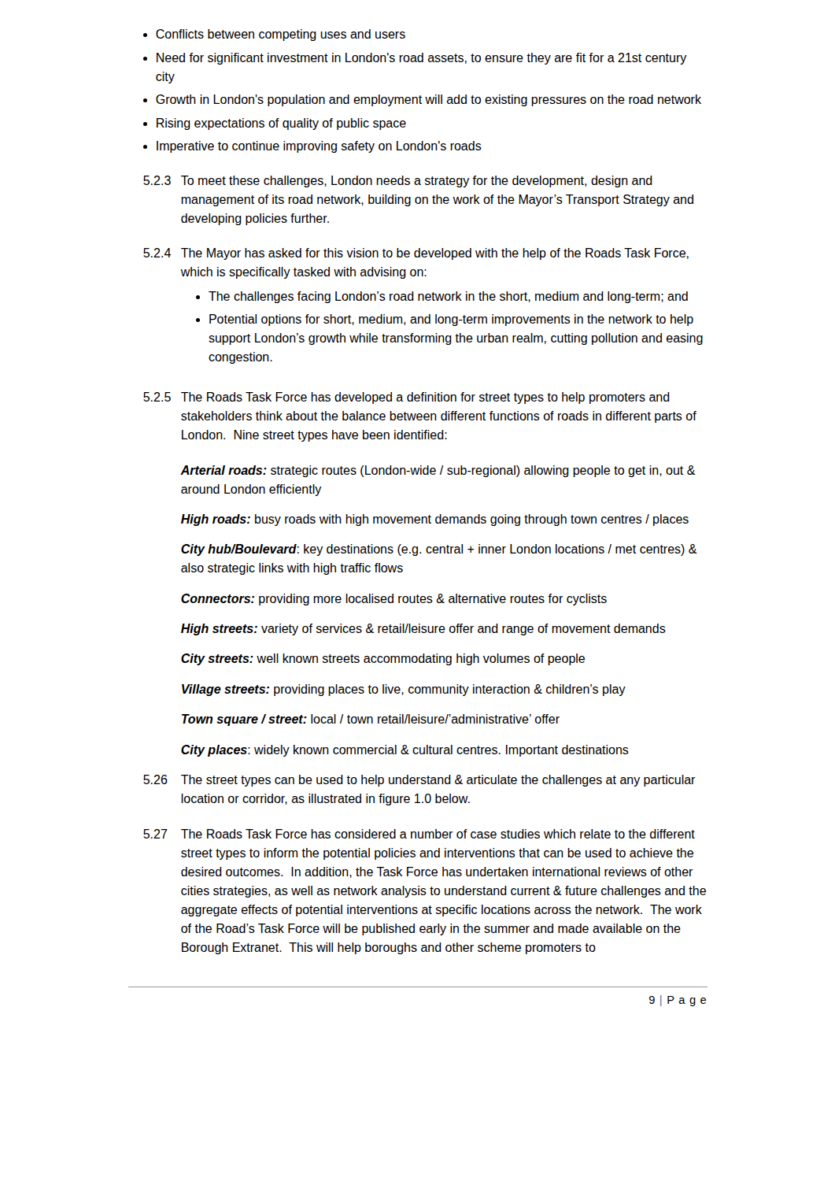Conflicts between competing uses and users
Need for significant investment in London's road assets, to ensure they are fit for a 21st century city
Growth in London's population and employment will add to existing pressures on the road network
Rising expectations of quality of public space
Imperative to continue improving safety on London's roads
5.2.3
To meet these challenges, London needs a strategy for the development, design and management of its road network, building on the work of the Mayor’s Transport Strategy and developing policies further.
5.2.4
The Mayor has asked for this vision to be developed with the help of the Roads Task Force, which is specifically tasked with advising on:
The challenges facing London’s road network in the short, medium and long-term; and
Potential options for short, medium, and long-term improvements in the network to help support London’s growth while transforming the urban realm, cutting pollution and easing congestion.
5.2.5
The Roads Task Force has developed a definition for street types to help promoters and stakeholders think about the balance between different functions of roads in different parts of London. Nine street types have been identified:
Arterial roads: strategic routes (London-wide / sub-regional) allowing people to get in, out & around London efficiently
High roads: busy roads with high movement demands going through town centres / places
City hub/Boulevard: key destinations (e.g. central + inner London locations / met centres) & also strategic links with high traffic flows
Connectors: providing more localised routes & alternative routes for cyclists
High streets: variety of services & retail/leisure offer and range of movement demands
City streets: well known streets accommodating high volumes of people
Village streets: providing places to live, community interaction & children’s play
Town square / street: local / town retail/leisure/’administrative’ offer
City places: widely known commercial & cultural centres. Important destinations
5.26
The street types can be used to help understand & articulate the challenges at any particular location or corridor, as illustrated in figure 1.0 below.
5.27
The Roads Task Force has considered a number of case studies which relate to the different street types to inform the potential policies and interventions that can be used to achieve the desired outcomes. In addition, the Task Force has undertaken international reviews of other cities strategies, as well as network analysis to understand current & future challenges and the aggregate effects of potential interventions at specific locations across the network. The work of the Road’s Task Force will be published early in the summer and made available on the Borough Extranet. This will help boroughs and other scheme promoters to
9 | P a g e